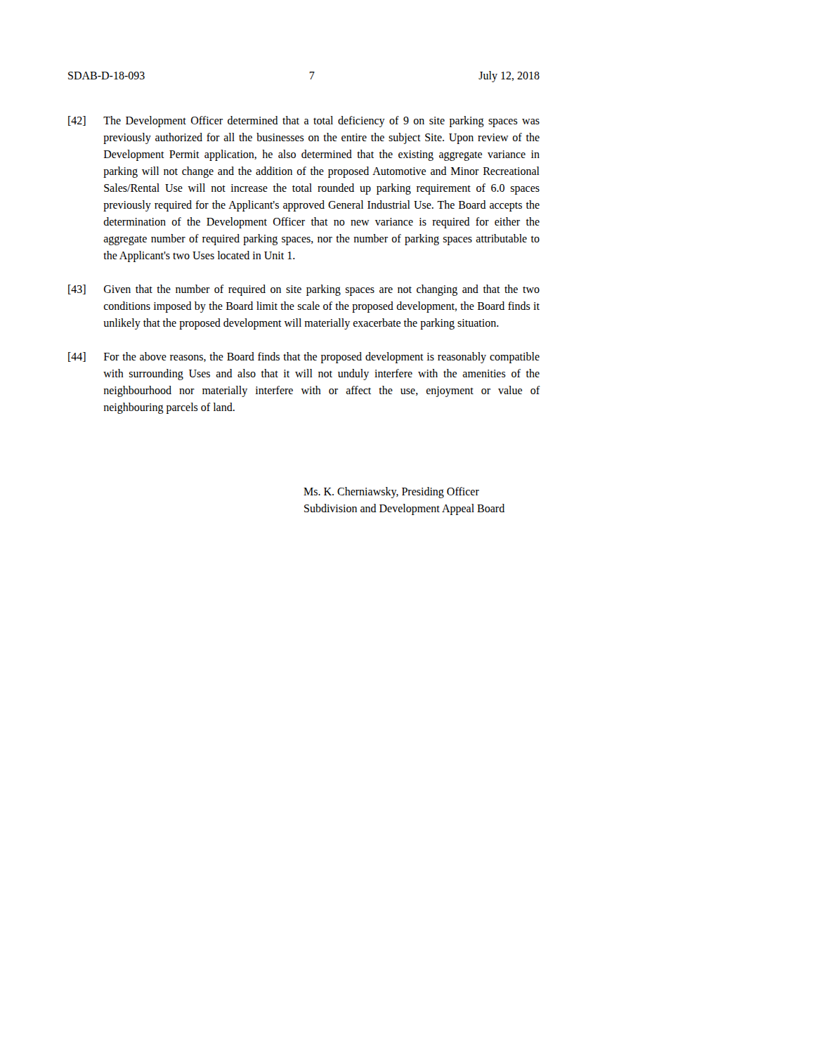SDAB-D-18-093
7
July 12, 2018
[42]
The Development Officer determined that a total deficiency of 9 on site parking spaces was previously authorized for all the businesses on the entire the subject Site. Upon review of the Development Permit application, he also determined that the existing aggregate variance in parking will not change and the addition of the proposed Automotive and Minor Recreational Sales/Rental Use will not increase the total rounded up parking requirement of 6.0 spaces previously required for the Applicant's approved General Industrial Use. The Board accepts the determination of the Development Officer that no new variance is required for either the aggregate number of required parking spaces, nor the number of parking spaces attributable to the Applicant's two Uses located in Unit 1.
[43]
Given that the number of required on site parking spaces are not changing and that the two conditions imposed by the Board limit the scale of the proposed development, the Board finds it unlikely that the proposed development will materially exacerbate the parking situation.
[44]
For the above reasons, the Board finds that the proposed development is reasonably compatible with surrounding Uses and also that it will not unduly interfere with the amenities of the neighbourhood nor materially interfere with or affect the use, enjoyment or value of neighbouring parcels of land.
Ms. K. Cherniawsky, Presiding Officer
Subdivision and Development Appeal Board